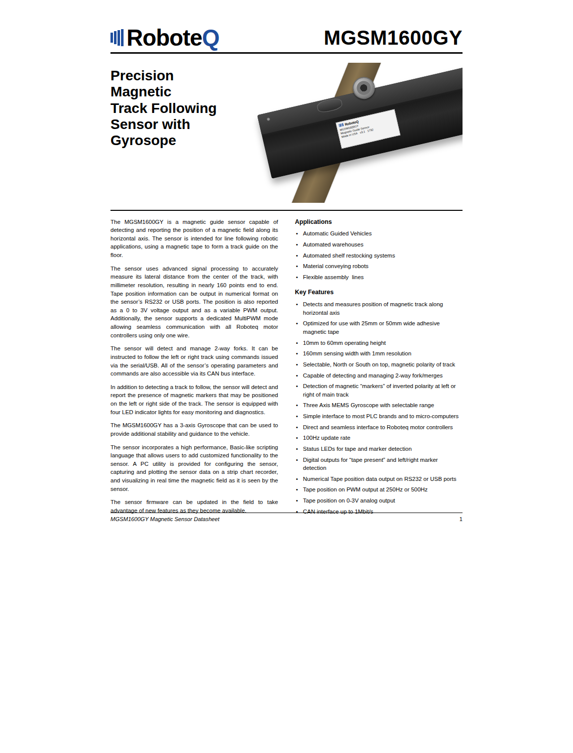RoboteQ
MGSM1600GY
Precision
Magnetic
Track Following
Sensor with
Gyrosope
RoboteQ
MGSM1600GY
Magnetic Guide Sensor
Made in USA v3.1 1732
The MGSM1600GY is a magnetic guide sensor capable of detecting and reporting the position of a magnetic field along its horizontal axis. The sensor is intended for line following robotic applications, using a magnetic tape to form a track guide on the floor.
The sensor uses advanced signal processing to accurately measure its lateral distance from the center of the track, with millimeter resolution, resulting in nearly 160 points end to end. Tape position information can be output in numerical format on the sensor’s RS232 or USB ports. The position is also reported as a 0 to 3V voltage output and as a variable PWM output. Additionally, the sensor supports a dedicated MultiPWM mode allowing seamless communication with all Roboteq motor controllers using only one wire.
The sensor will detect and manage 2-way forks. It can be instructed to follow the left or right track using commands issued via the serial/USB. All of the sensor’s operating parameters and commands are also accessible via its CAN bus interface.
In addition to detecting a track to follow, the sensor will detect and report the presence of magnetic markers that may be positioned on the left or right side of the track. The sensor is equipped with four LED indicator lights for easy monitoring and diagnostics.
The MGSM1600GY has a 3-axis Gyroscope that can be used to provide additional stability and guidance to the vehicle.
The sensor incorporates a high performance, Basic-like scripting language that allows users to add customized functionality to the sensor. A PC utility is provided for configuring the sensor, capturing and plotting the sensor data on a strip chart recorder, and visualizing in real time the magnetic field as it is seen by the sensor.
The sensor firmware can be updated in the field to take advantage of new features as they become available.
Applications
Automatic Guided Vehicles
Automated warehouses
Automated shelf restocking systems
Material conveying robots
Flexible assembly lines
Key Features
Detects and measures position of magnetic track along horizontal axis
Optimized for use with 25mm or 50mm wide adhesive magnetic tape
10mm to 60mm operating height
160mm sensing width with 1mm resolution
Selectable, North or South on top, magnetic polarity of track
Capable of detecting and managing 2-way fork/merges
Detection of magnetic “markers” of inverted polarity at left or right of main track
Three Axis MEMS Gyroscope with selectable range
Simple interface to most PLC brands and to micro-computers
Direct and seamless interface to Roboteq motor controllers
100Hz update rate
Status LEDs for tape and marker detection
Digital outputs for “tape present” and left/right marker detection
Numerical Tape position data output on RS232 or USB ports
Tape position on PWM output at 250Hz or 500Hz
Tape position on 0-3V analog output
CAN interface up to 1Mbit/s
MGSM1600GY Magnetic Sensor Datasheet 1